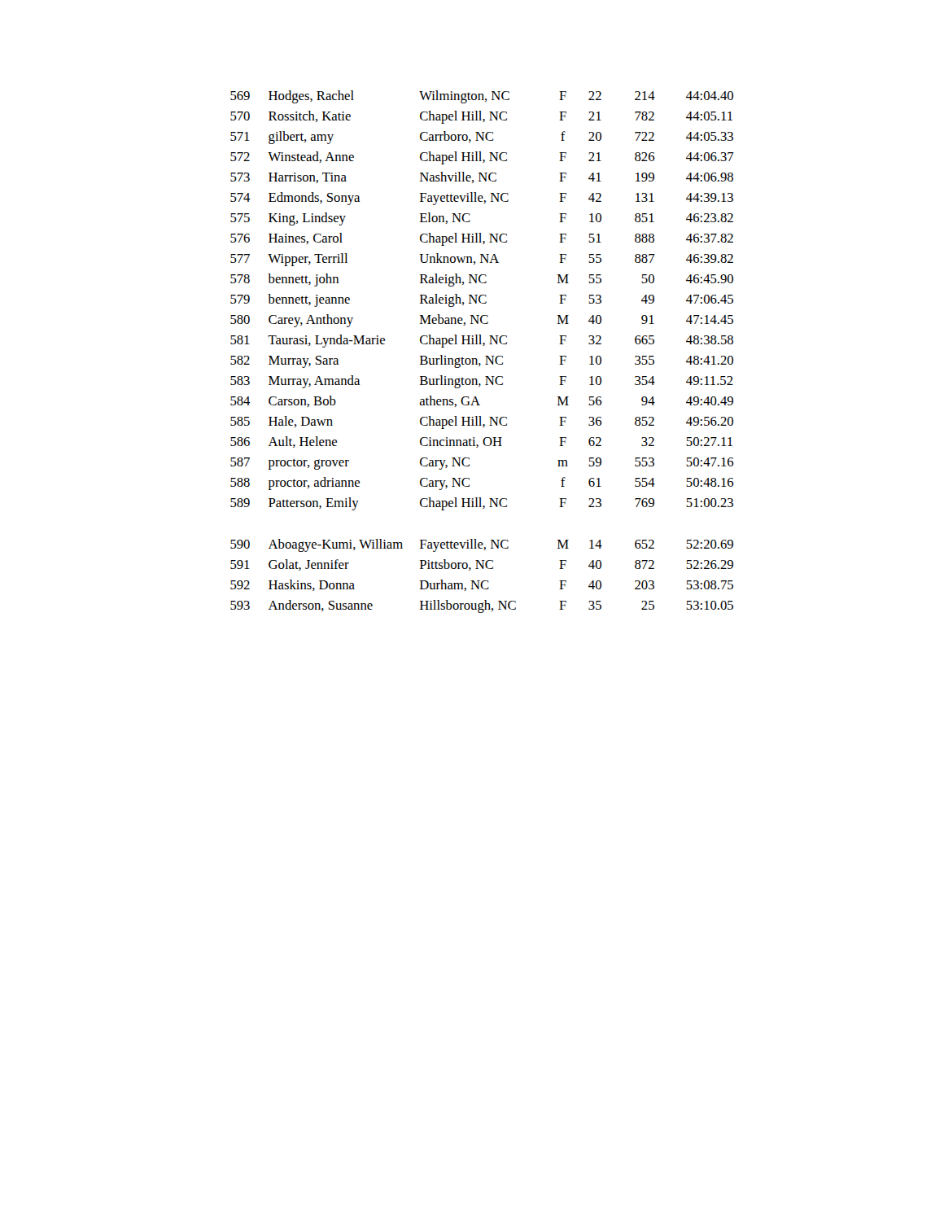| 569 | Hodges, Rachel | Wilmington, NC | F | 22 | 214 | 44:04.40 |
| 570 | Rossitch, Katie | Chapel Hill, NC | F | 21 | 782 | 44:05.11 |
| 571 | gilbert, amy | Carrboro, NC | f | 20 | 722 | 44:05.33 |
| 572 | Winstead, Anne | Chapel Hill, NC | F | 21 | 826 | 44:06.37 |
| 573 | Harrison, Tina | Nashville, NC | F | 41 | 199 | 44:06.98 |
| 574 | Edmonds, Sonya | Fayetteville, NC | F | 42 | 131 | 44:39.13 |
| 575 | King, Lindsey | Elon, NC | F | 10 | 851 | 46:23.82 |
| 576 | Haines, Carol | Chapel Hill, NC | F | 51 | 888 | 46:37.82 |
| 577 | Wipper, Terrill | Unknown, NA | F | 55 | 887 | 46:39.82 |
| 578 | bennett, john | Raleigh, NC | M | 55 | 50 | 46:45.90 |
| 579 | bennett, jeanne | Raleigh, NC | F | 53 | 49 | 47:06.45 |
| 580 | Carey, Anthony | Mebane, NC | M | 40 | 91 | 47:14.45 |
| 581 | Taurasi, Lynda-Marie | Chapel Hill, NC | F | 32 | 665 | 48:38.58 |
| 582 | Murray, Sara | Burlington, NC | F | 10 | 355 | 48:41.20 |
| 583 | Murray, Amanda | Burlington, NC | F | 10 | 354 | 49:11.52 |
| 584 | Carson, Bob | athens, GA | M | 56 | 94 | 49:40.49 |
| 585 | Hale, Dawn | Chapel Hill, NC | F | 36 | 852 | 49:56.20 |
| 586 | Ault, Helene | Cincinnati, OH | F | 62 | 32 | 50:27.11 |
| 587 | proctor, grover | Cary, NC | m | 59 | 553 | 50:47.16 |
| 588 | proctor, adrianne | Cary, NC | f | 61 | 554 | 50:48.16 |
| 589 | Patterson, Emily | Chapel Hill, NC | F | 23 | 769 | 51:00.23 |
| 590 | Aboagye-Kumi, William | Fayetteville, NC | M | 14 | 652 | 52:20.69 |
| 591 | Golat, Jennifer | Pittsboro, NC | F | 40 | 872 | 52:26.29 |
| 592 | Haskins, Donna | Durham, NC | F | 40 | 203 | 53:08.75 |
| 593 | Anderson, Susanne | Hillsborough, NC | F | 35 | 25 | 53:10.05 |